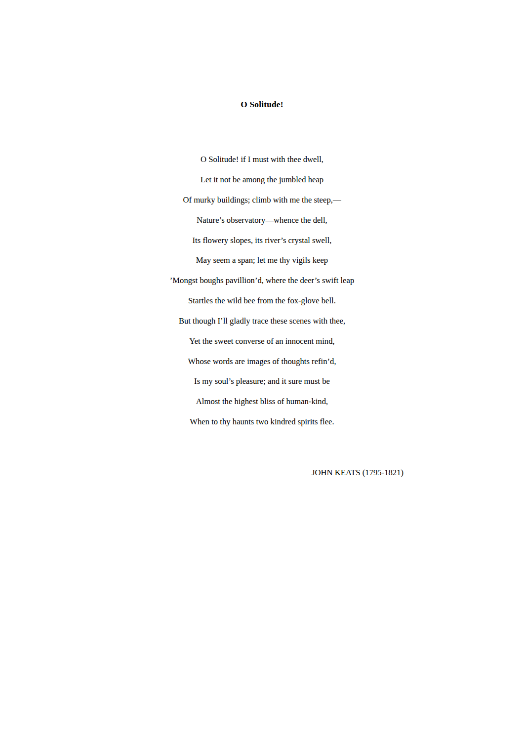O Solitude!
O Solitude! if I must with thee dwell,
Let it not be among the jumbled heap
Of murky buildings; climb with me the steep,—
Nature’s observatory—whence the dell,
Its flowery slopes, its river’s crystal swell,
May seem a span; let me thy vigils keep
’Mongst boughs pavillion’d, where the deer’s swift leap
Startles the wild bee from the fox-glove bell.
But though I’ll gladly trace these scenes with thee,
Yet the sweet converse of an innocent mind,
Whose words are images of thoughts refin’d,
Is my soul’s pleasure; and it sure must be
Almost the highest bliss of human-kind,
When to thy haunts two kindred spirits flee.
JOHN KEATS (1795-1821)